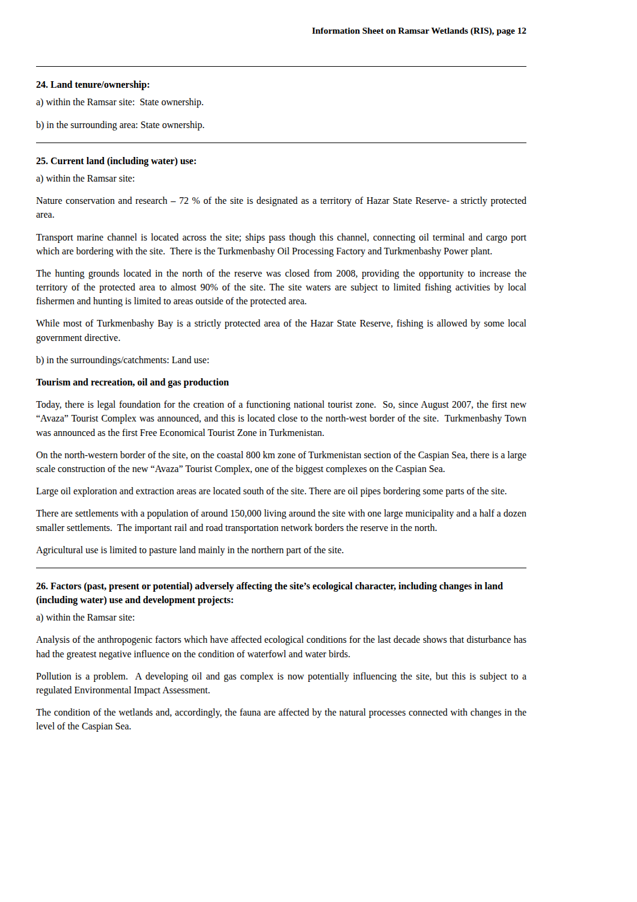Information Sheet on Ramsar Wetlands (RIS), page 12
24. Land tenure/ownership:
a) within the Ramsar site: State ownership.
b) in the surrounding area: State ownership.
25. Current land (including water) use:
a) within the Ramsar site:
Nature conservation and research – 72 % of the site is designated as a territory of Hazar State Reserve- a strictly protected area.
Transport marine channel is located across the site; ships pass though this channel, connecting oil terminal and cargo port which are bordering with the site. There is the Turkmenbashy Oil Processing Factory and Turkmenbashy Power plant.
The hunting grounds located in the north of the reserve was closed from 2008, providing the opportunity to increase the territory of the protected area to almost 90% of the site. The site waters are subject to limited fishing activities by local fishermen and hunting is limited to areas outside of the protected area.
While most of Turkmenbashy Bay is a strictly protected area of the Hazar State Reserve, fishing is allowed by some local government directive.
b) in the surroundings/catchments: Land use:
Tourism and recreation, oil and gas production
Today, there is legal foundation for the creation of a functioning national tourist zone. So, since August 2007, the first new “Avaza” Tourist Complex was announced, and this is located close to the north-west border of the site. Turkmenbashy Town was announced as the first Free Economical Tourist Zone in Turkmenistan.
On the north-western border of the site, on the coastal 800 km zone of Turkmenistan section of the Caspian Sea, there is a large scale construction of the new “Avaza” Tourist Complex, one of the biggest complexes on the Caspian Sea.
Large oil exploration and extraction areas are located south of the site. There are oil pipes bordering some parts of the site.
There are settlements with a population of around 150,000 living around the site with one large municipality and a half a dozen smaller settlements. The important rail and road transportation network borders the reserve in the north.
Agricultural use is limited to pasture land mainly in the northern part of the site.
26. Factors (past, present or potential) adversely affecting the site’s ecological character, including changes in land (including water) use and development projects:
a) within the Ramsar site:
Analysis of the anthropogenic factors which have affected ecological conditions for the last decade shows that disturbance has had the greatest negative influence on the condition of waterfowl and water birds.
Pollution is a problem. A developing oil and gas complex is now potentially influencing the site, but this is subject to a regulated Environmental Impact Assessment.
The condition of the wetlands and, accordingly, the fauna are affected by the natural processes connected with changes in the level of the Caspian Sea.